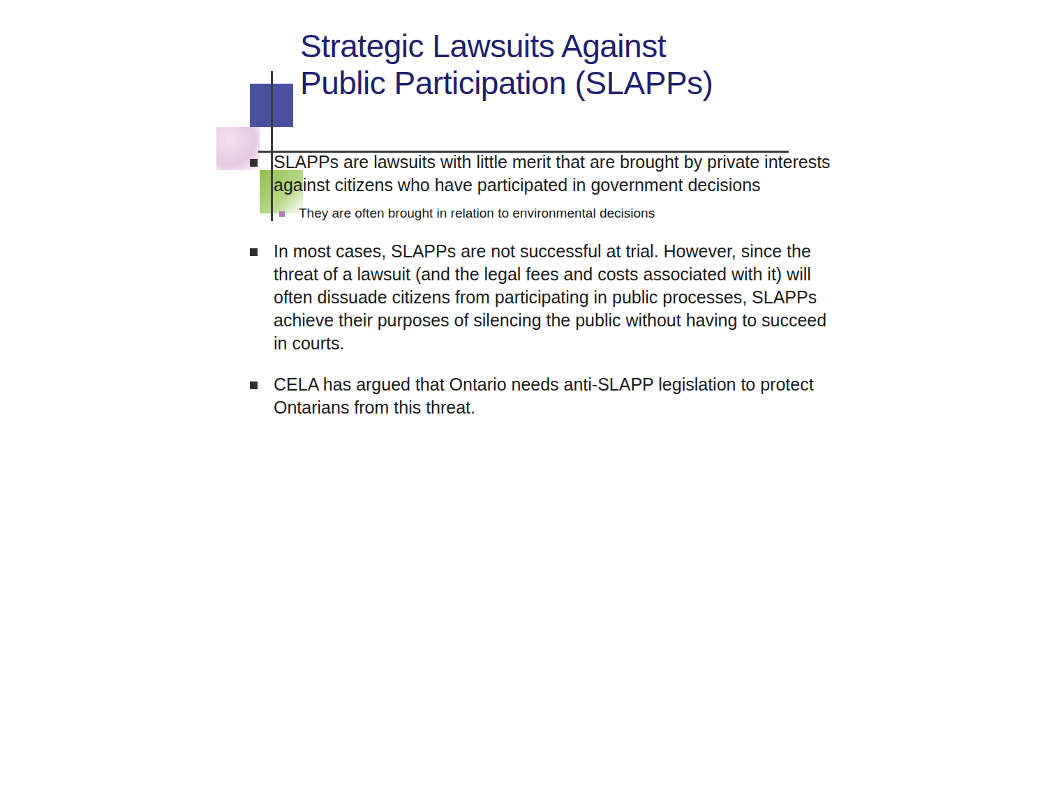Strategic Lawsuits Against Public Participation (SLAPPs)
SLAPPs are lawsuits with little merit that are brought by private interests against citizens who have participated in government decisions
They are often brought in relation to environmental decisions
In most cases, SLAPPs are not successful at trial. However, since the threat of a lawsuit (and the legal fees and costs associated with it) will often dissuade citizens from participating in public processes, SLAPPs achieve their purposes of silencing the public without having to succeed in courts.
CELA has argued that Ontario needs anti-SLAPP legislation to protect Ontarians from this threat.